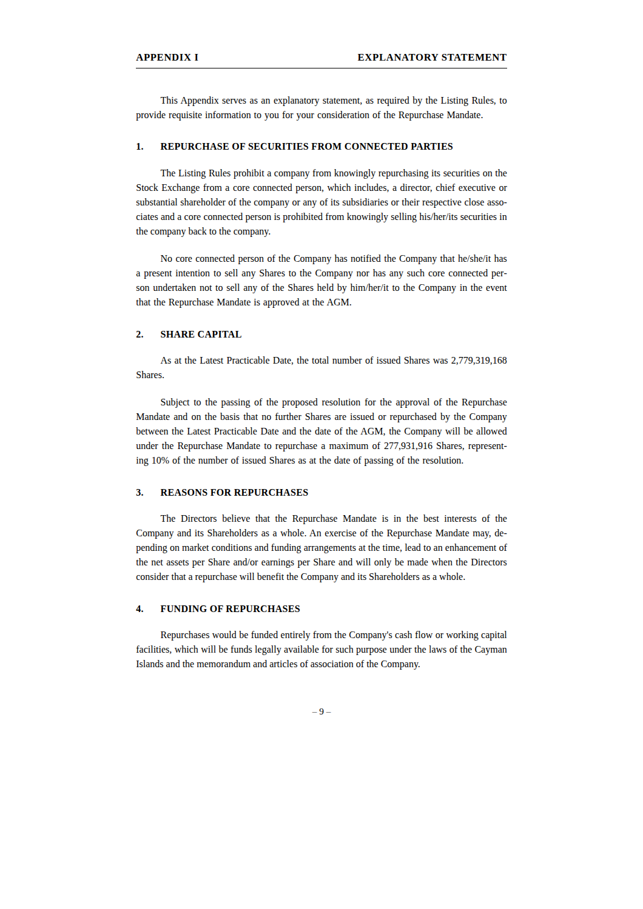APPENDIX I
EXPLANATORY STATEMENT
This Appendix serves as an explanatory statement, as required by the Listing Rules, to provide requisite information to you for your consideration of the Repurchase Mandate.
1. REPURCHASE OF SECURITIES FROM CONNECTED PARTIES
The Listing Rules prohibit a company from knowingly repurchasing its securities on the Stock Exchange from a core connected person, which includes, a director, chief executive or substantial shareholder of the company or any of its subsidiaries or their respective close associates and a core connected person is prohibited from knowingly selling his/her/its securities in the company back to the company.
No core connected person of the Company has notified the Company that he/she/it has a present intention to sell any Shares to the Company nor has any such core connected person undertaken not to sell any of the Shares held by him/her/it to the Company in the event that the Repurchase Mandate is approved at the AGM.
2. SHARE CAPITAL
As at the Latest Practicable Date, the total number of issued Shares was 2,779,319,168 Shares.
Subject to the passing of the proposed resolution for the approval of the Repurchase Mandate and on the basis that no further Shares are issued or repurchased by the Company between the Latest Practicable Date and the date of the AGM, the Company will be allowed under the Repurchase Mandate to repurchase a maximum of 277,931,916 Shares, representing 10% of the number of issued Shares as at the date of passing of the resolution.
3. REASONS FOR REPURCHASES
The Directors believe that the Repurchase Mandate is in the best interests of the Company and its Shareholders as a whole. An exercise of the Repurchase Mandate may, depending on market conditions and funding arrangements at the time, lead to an enhancement of the net assets per Share and/or earnings per Share and will only be made when the Directors consider that a repurchase will benefit the Company and its Shareholders as a whole.
4. FUNDING OF REPURCHASES
Repurchases would be funded entirely from the Company's cash flow or working capital facilities, which will be funds legally available for such purpose under the laws of the Cayman Islands and the memorandum and articles of association of the Company.
– 9 –